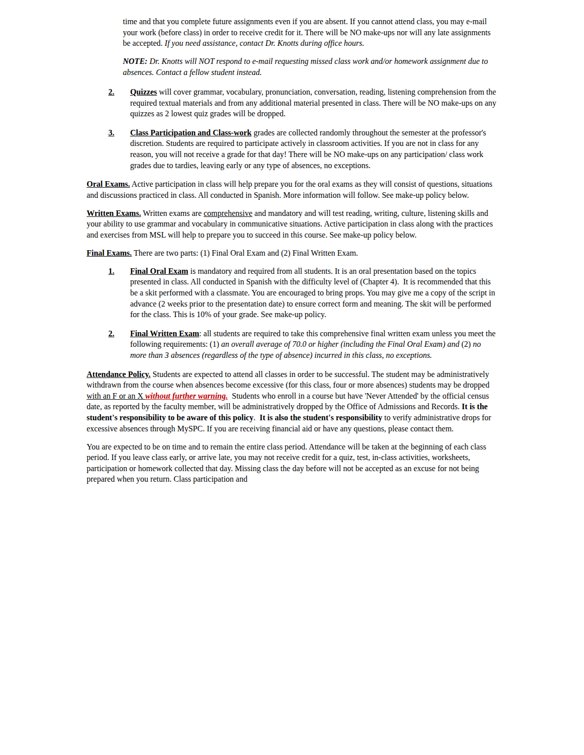time and that you complete future assignments even if you are absent. If you cannot attend class, you may e-mail your work (before class) in order to receive credit for it. There will be NO make-ups nor will any late assignments be accepted. If you need assistance, contact Dr. Knotts during office hours.
NOTE: Dr. Knotts will NOT respond to e-mail requesting missed class work and/or homework assignment due to absences. Contact a fellow student instead.
2. Quizzes will cover grammar, vocabulary, pronunciation, conversation, reading, listening comprehension from the required textual materials and from any additional material presented in class. There will be NO make-ups on any quizzes as 2 lowest quiz grades will be dropped.
3. Class Participation and Class-work grades are collected randomly throughout the semester at the professor's discretion. Students are required to participate actively in classroom activities. If you are not in class for any reason, you will not receive a grade for that day! There will be NO make-ups on any participation/ class work grades due to tardies, leaving early or any type of absences, no exceptions.
Oral Exams. Active participation in class will help prepare you for the oral exams as they will consist of questions, situations and discussions practiced in class. All conducted in Spanish. More information will follow. See make-up policy below.
Written Exams. Written exams are comprehensive and mandatory and will test reading, writing, culture, listening skills and your ability to use grammar and vocabulary in communicative situations. Active participation in class along with the practices and exercises from MSL will help to prepare you to succeed in this course. See make-up policy below.
Final Exams. There are two parts: (1) Final Oral Exam and (2) Final Written Exam.
1. Final Oral Exam is mandatory and required from all students. It is an oral presentation based on the topics presented in class. All conducted in Spanish with the difficulty level of (Chapter 4). It is recommended that this be a skit performed with a classmate. You are encouraged to bring props. You may give me a copy of the script in advance (2 weeks prior to the presentation date) to ensure correct form and meaning. The skit will be performed for the class. This is 10% of your grade. See make-up policy.
2. Final Written Exam: all students are required to take this comprehensive final written exam unless you meet the following requirements: (1) an overall average of 70.0 or higher (including the Final Oral Exam) and (2) no more than 3 absences (regardless of the type of absence) incurred in this class, no exceptions.
Attendance Policy. Students are expected to attend all classes in order to be successful. The student may be administratively withdrawn from the course when absences become excessive (for this class, four or more absences) students may be dropped with an F or an X without further warning. Students who enroll in a course but have 'Never Attended' by the official census date, as reported by the faculty member, will be administratively dropped by the Office of Admissions and Records. It is the student's responsibility to be aware of this policy. It is also the student's responsibility to verify administrative drops for excessive absences through MySPC. If you are receiving financial aid or have any questions, please contact them.
You are expected to be on time and to remain the entire class period. Attendance will be taken at the beginning of each class period. If you leave class early, or arrive late, you may not receive credit for a quiz, test, in-class activities, worksheets, participation or homework collected that day. Missing class the day before will not be accepted as an excuse for not being prepared when you return. Class participation and